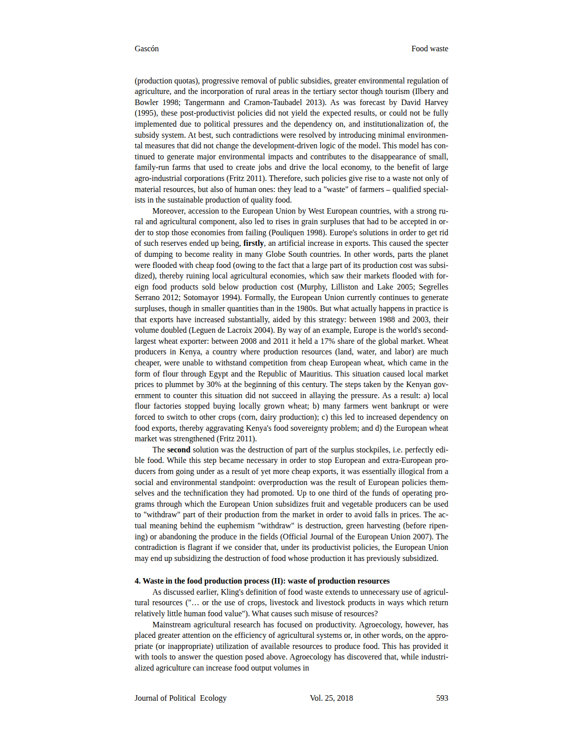Gascón Food waste
(production quotas), progressive removal of public subsidies, greater environmental regulation of agriculture, and the incorporation of rural areas in the tertiary sector though tourism (Ilbery and Bowler 1998; Tangermann and Cramon-Taubadel 2013). As was forecast by David Harvey (1995), these post-productivist policies did not yield the expected results, or could not be fully implemented due to political pressures and the dependency on, and institutionalization of, the subsidy system. At best, such contradictions were resolved by introducing minimal environmental measures that did not change the development-driven logic of the model. This model has continued to generate major environmental impacts and contributes to the disappearance of small, family-run farms that used to create jobs and drive the local economy, to the benefit of large agro-industrial corporations (Fritz 2011). Therefore, such policies give rise to a waste not only of material resources, but also of human ones: they lead to a "waste" of farmers – qualified specialists in the sustainable production of quality food.
Moreover, accession to the European Union by West European countries, with a strong rural and agricultural component, also led to rises in grain surpluses that had to be accepted in order to stop those economies from failing (Pouliquen 1998). Europe's solutions in order to get rid of such reserves ended up being, firstly, an artificial increase in exports. This caused the specter of dumping to become reality in many Globe South countries. In other words, parts the planet were flooded with cheap food (owing to the fact that a large part of its production cost was subsidized), thereby ruining local agricultural economies, which saw their markets flooded with foreign food products sold below production cost (Murphy, Lilliston and Lake 2005; Segrelles Serrano 2012; Sotomayor 1994). Formally, the European Union currently continues to generate surpluses, though in smaller quantities than in the 1980s. But what actually happens in practice is that exports have increased substantially, aided by this strategy: between 1988 and 2003, their volume doubled (Leguen de Lacroix 2004). By way of an example, Europe is the world's second-largest wheat exporter: between 2008 and 2011 it held a 17% share of the global market. Wheat producers in Kenya, a country where production resources (land, water, and labor) are much cheaper, were unable to withstand competition from cheap European wheat, which came in the form of flour through Egypt and the Republic of Mauritius. This situation caused local market prices to plummet by 30% at the beginning of this century. The steps taken by the Kenyan government to counter this situation did not succeed in allaying the pressure. As a result: a) local flour factories stopped buying locally grown wheat; b) many farmers went bankrupt or were forced to switch to other crops (corn, dairy production); c) this led to increased dependency on food exports, thereby aggravating Kenya's food sovereignty problem; and d) the European wheat market was strengthened (Fritz 2011).
The second solution was the destruction of part of the surplus stockpiles, i.e. perfectly edible food. While this step became necessary in order to stop European and extra-European producers from going under as a result of yet more cheap exports, it was essentially illogical from a social and environmental standpoint: overproduction was the result of European policies themselves and the technification they had promoted. Up to one third of the funds of operating programs through which the European Union subsidizes fruit and vegetable producers can be used to "withdraw" part of their production from the market in order to avoid falls in prices. The actual meaning behind the euphemism "withdraw" is destruction, green harvesting (before ripening) or abandoning the produce in the fields (Official Journal of the European Union 2007). The contradiction is flagrant if we consider that, under its productivist policies, the European Union may end up subsidizing the destruction of food whose production it has previously subsidized.
4. Waste in the food production process (II): waste of production resources
As discussed earlier, Kling's definition of food waste extends to unnecessary use of agricultural resources ("… or the use of crops, livestock and livestock products in ways which return relatively little human food value"). What causes such misuse of resources?
Mainstream agricultural research has focused on productivity. Agroecology, however, has placed greater attention on the efficiency of agricultural systems or, in other words, on the appropriate (or inappropriate) utilization of available resources to produce food. This has provided it with tools to answer the question posed above. Agroecology has discovered that, while industrialized agriculture can increase food output volumes in
Journal of Political Ecology Vol. 25, 2018 593